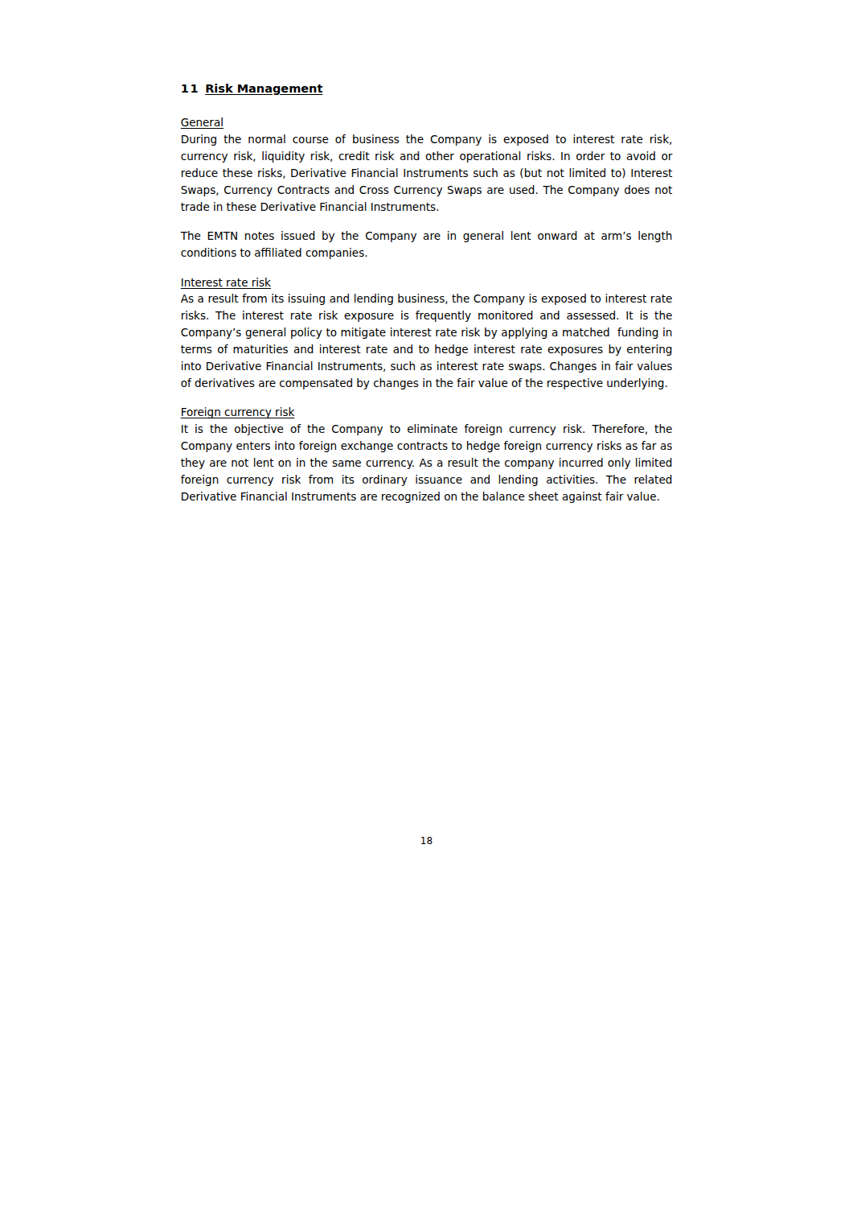11 Risk Management
General
During the normal course of business the Company is exposed to interest rate risk, currency risk, liquidity risk, credit risk and other operational risks. In order to avoid or reduce these risks, Derivative Financial Instruments such as (but not limited to) Interest Swaps, Currency Contracts and Cross Currency Swaps are used. The Company does not trade in these Derivative Financial Instruments.
The EMTN notes issued by the Company are in general lent onward at arm’s length conditions to affiliated companies.
Interest rate risk
As a result from its issuing and lending business, the Company is exposed to interest rate risks. The interest rate risk exposure is frequently monitored and assessed. It is the Company’s general policy to mitigate interest rate risk by applying a matched funding in terms of maturities and interest rate and to hedge interest rate exposures by entering into Derivative Financial Instruments, such as interest rate swaps. Changes in fair values of derivatives are compensated by changes in the fair value of the respective underlying.
Foreign currency risk
It is the objective of the Company to eliminate foreign currency risk. Therefore, the Company enters into foreign exchange contracts to hedge foreign currency risks as far as they are not lent on in the same currency. As a result the company incurred only limited foreign currency risk from its ordinary issuance and lending activities. The related Derivative Financial Instruments are recognized on the balance sheet against fair value.
18